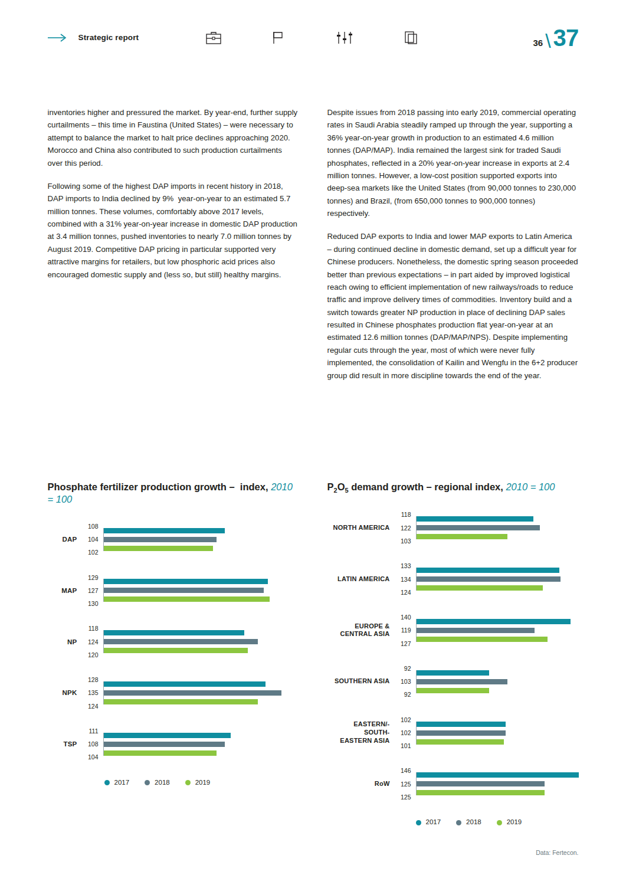Strategic report 36 \ 37
inventories higher and pressured the market. By year-end, further supply curtailments – this time in Faustina (United States) – were necessary to attempt to balance the market to halt price declines approaching 2020. Morocco and China also contributed to such production curtailments over this period.
Following some of the highest DAP imports in recent history in 2018, DAP imports to India declined by 9% year-on-year to an estimated 5.7 million tonnes. These volumes, comfortably above 2017 levels, combined with a 31% year-on-year increase in domestic DAP production at 3.4 million tonnes, pushed inventories to nearly 7.0 million tonnes by August 2019. Competitive DAP pricing in particular supported very attractive margins for retailers, but low phosphoric acid prices also encouraged domestic supply and (less so, but still) healthy margins.
Despite issues from 2018 passing into early 2019, commercial operating rates in Saudi Arabia steadily ramped up through the year, supporting a 36% year-on-year growth in production to an estimated 4.6 million tonnes (DAP/MAP). India remained the largest sink for traded Saudi phosphates, reflected in a 20% year-on-year increase in exports at 2.4 million tonnes. However, a low-cost position supported exports into deep-sea markets like the United States (from 90,000 tonnes to 230,000 tonnes) and Brazil, (from 650,000 tonnes to 900,000 tonnes) respectively.
Reduced DAP exports to India and lower MAP exports to Latin America – during continued decline in domestic demand, set up a difficult year for Chinese producers. Nonetheless, the domestic spring season proceeded better than previous expectations – in part aided by improved logistical reach owing to efficient implementation of new railways/roads to reduce traffic and improve delivery times of commodities. Inventory build and a switch towards greater NP production in place of declining DAP sales resulted in Chinese phosphates production flat year-on-year at an estimated 12.6 million tonnes (DAP/MAP/NPS). Despite implementing regular cuts through the year, most of which were never fully implemented, the consolidation of Kailin and Wengfu in the 6+2 producer group did result in more discipline towards the end of the year.
Phosphate fertilizer production growth – index, 2010 = 100
DAP
108104102
MAP
129127130
NP
118124120
NPK
128135124
TSP
111108104
2017 2018 2019
P2 O5 demand growth – regional index, 2010 = 100
NORTH AMERICA
118122103
LATIN AMERICA
133134124
EUROPE &
CENTRAL ASIA
140119127
SOUTHERN ASIA
9210392
EASTERN/-
SOUTH-
EASTERN ASIA
102102101
RoW
146125125
2017 2018 2019
Data: Fertecon.